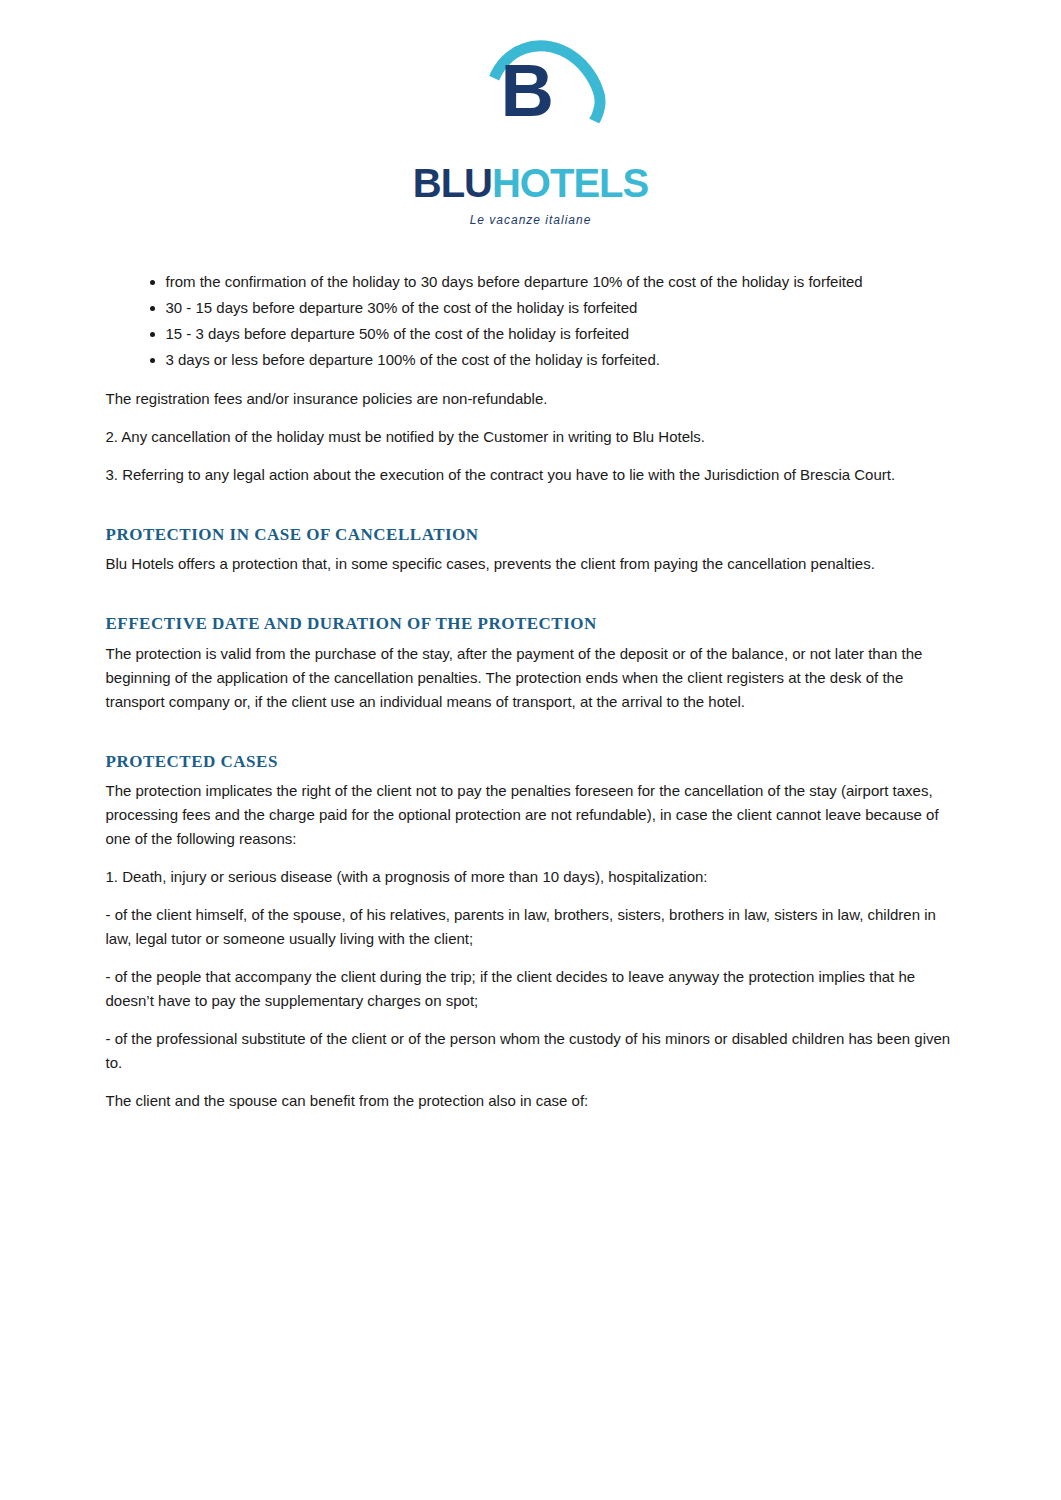B
BLU HOTELS
Le vacanze italiane
from the confirmation of the holiday to 30 days before departure 10% of the cost of the holiday is forfeited
30 - 15 days before departure 30% of the cost of the holiday is forfeited
15 - 3 days before departure 50% of the cost of the holiday is forfeited
3 days or less before departure 100% of the cost of the holiday is forfeited.
The registration fees and/or insurance policies are non-refundable.
2. Any cancellation of the holiday must be notified by the Customer in writing to Blu Hotels.
3. Referring to any legal action about the execution of the contract you have to lie with the Jurisdiction of Brescia Court.
Protection in case of cancellation
Blu Hotels offers a protection that, in some specific cases, prevents the client from paying the cancellation penalties.
Effective date and duration of the protection
The protection is valid from the purchase of the stay, after the payment of the deposit or of the balance, or not later than the beginning of the application of the cancellation penalties. The protection ends when the client registers at the desk of the transport company or, if the client use an individual means of transport, at the arrival to the hotel.
Protected cases
The protection implicates the right of the client not to pay the penalties foreseen for the cancellation of the stay (airport taxes, processing fees and the charge paid for the optional protection are not refundable), in case the client cannot leave because of one of the following reasons:
1. Death, injury or serious disease (with a prognosis of more than 10 days), hospitalization:
- of the client himself, of the spouse, of his relatives, parents in law, brothers, sisters, brothers in law, sisters in law, children in law, legal tutor or someone usually living with the client;
- of the people that accompany the client during the trip; if the client decides to leave anyway the protection implies that he doesn’t have to pay the supplementary charges on spot;
- of the professional substitute of the client or of the person whom the custody of his minors or disabled children has been given to.
The client and the spouse can benefit from the protection also in case of: